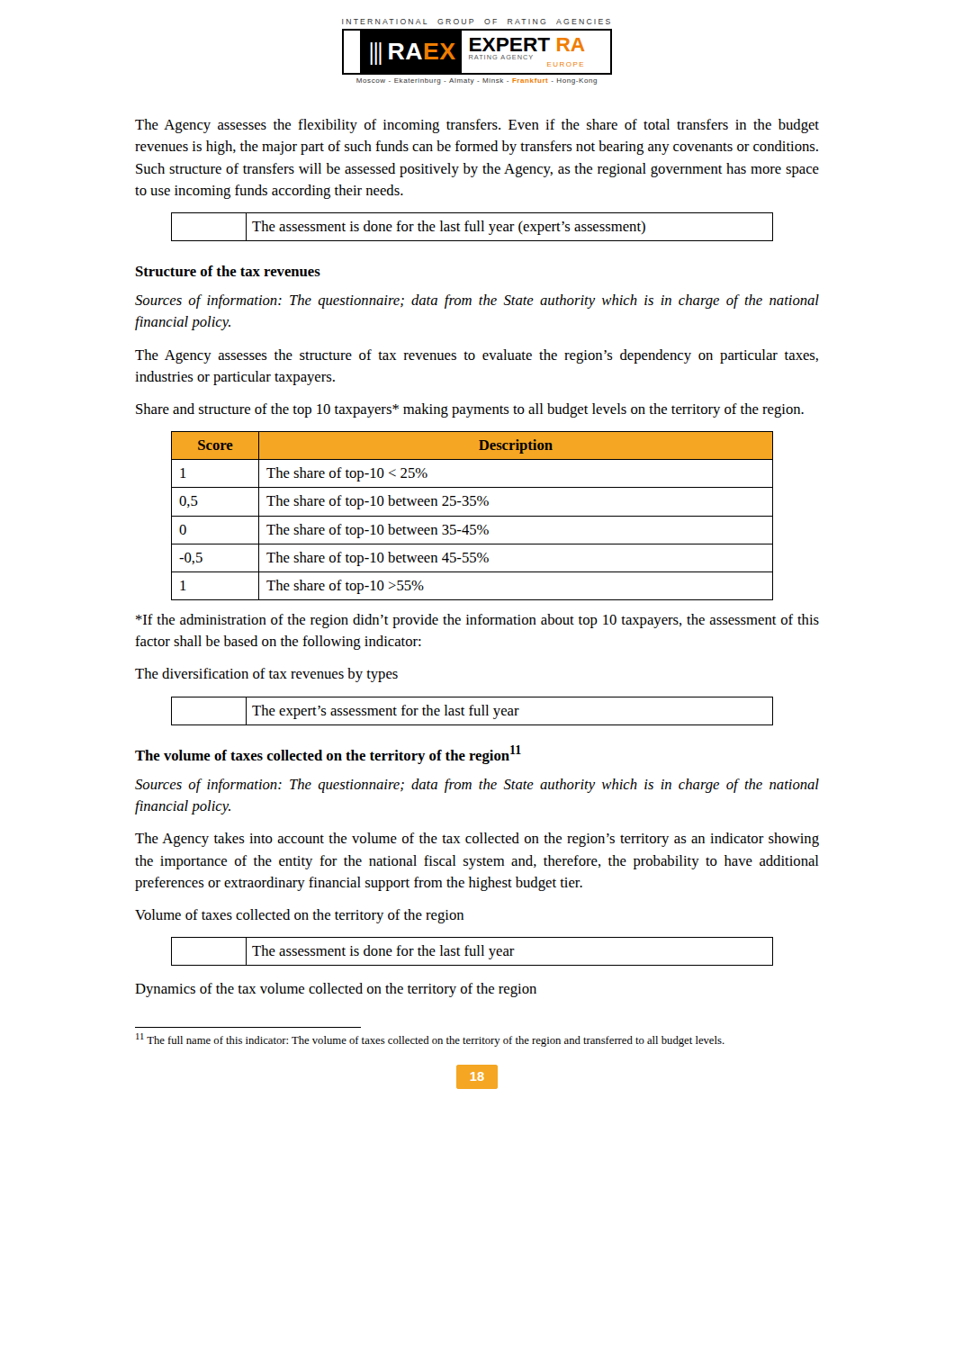INTERNATIONAL GROUP OF RATING AGENCIES
||| RAEX
EXPERT RA RATING AGENCY EUROPE
Moscow - Ekaterinburg - Almaty - Minsk - Frankfurt - Hong-Kong
The Agency assesses the flexibility of incoming transfers. Even if the share of total transfers in the budget revenues is high, the major part of such funds can be formed by transfers not bearing any covenants or conditions. Such structure of transfers will be assessed positively by the Agency, as the regional government has more space to use incoming funds according their needs.
| | The assessment is done for the last full year (expert’s assessment) |
Structure of the tax revenues
Sources of information: The questionnaire; data from the State authority which is in charge of the national financial policy.
The Agency assesses the structure of tax revenues to evaluate the region’s dependency on particular taxes, industries or particular taxpayers.
Share and structure of the top 10 taxpayers* making payments to all budget levels on the territory of the region.
| Score | Description |
| --- | --- |
| 1 | The share of top-10 < 25% |
| 0,5 | The share of top-10 between 25-35% |
| 0 | The share of top-10 between 35-45% |
| -0,5 | The share of top-10 between 45-55% |
| 1 | The share of top-10 >55% |
*If the administration of the region didn’t provide the information about top 10 taxpayers, the assessment of this factor shall be based on the following indicator:
The diversification of tax revenues by types
| | The expert’s assessment for the last full year |
The volume of taxes collected on the territory of the region11
Sources of information: The questionnaire; data from the State authority which is in charge of the national financial policy.
The Agency takes into account the volume of the tax collected on the region’s territory as an indicator showing the importance of the entity for the national fiscal system and, therefore, the probability to have additional preferences or extraordinary financial support from the highest budget tier.
Volume of taxes collected on the territory of the region
| | The assessment is done for the last full year |
Dynamics of the tax volume collected on the territory of the region
11 The full name of this indicator: The volume of taxes collected on the territory of the region and transferred to all budget levels.
18